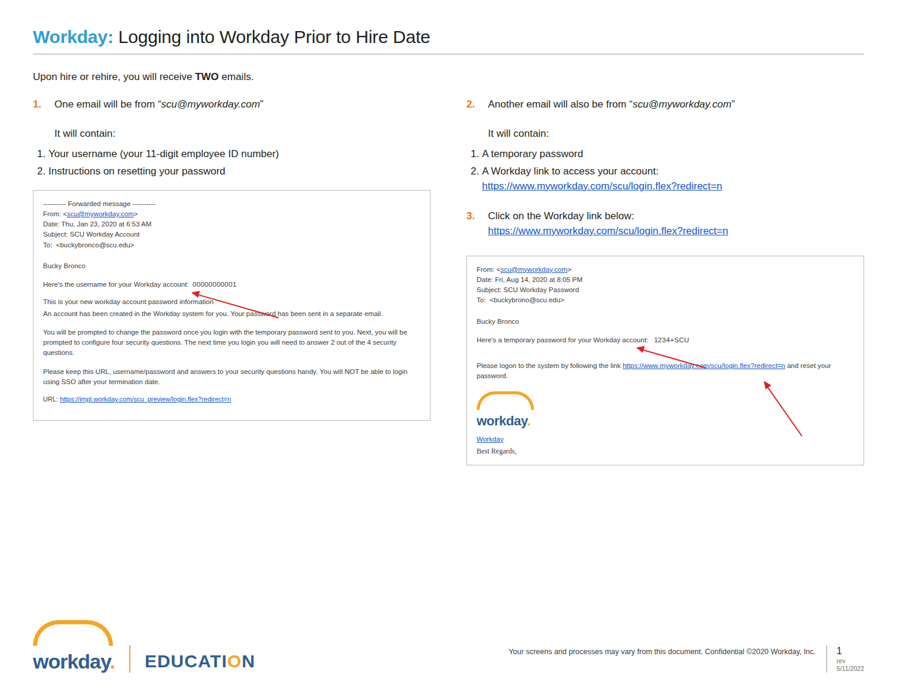Workday: Logging into Workday Prior to Hire Date
Upon hire or rehire, you will receive TWO emails.
1.
One email will be from “scu@myworkday.com”
It will contain:
Your username (your 11-digit employee ID number)
Instructions on resetting your password
---------- Forwarded message ----------
From: <scu@myworkday.com>
Date: Thu, Jan 23, 2020 at 6:53 AM
Subject: SCU Workday Account
To: <buckybronco@scu.edu>
Bucky Bronco
Here's the username for your Workday account: 00000000001
This is your new workday account password information
An account has been created in the Workday system for you. Your password has been sent in a separate email.
You will be prompted to change the password once you login with the temporary password sent to you. Next, you will be prompted to configure four security questions. The next time you login you will need to answer 2 out of the 4 security questions.
Please keep this URL, username/password and answers to your security questions handy. You will NOT be able to login using SSO after your termination date.
URL: https://impl.workday.com/scu_preview/login.flex?redirect=n
2.
Another email will also be from “scu@myworkday.com”
It will contain:
A temporary password
A Workday link to access your account:
https://www.myworkday.com/scu/login.flex?redirect=n
3.
Click on the Workday link below:
https://www.myworkday.com/scu/login.flex?redirect=n
From: <scu@myworkday.com>
Date: Fri, Aug 14, 2020 at 8:05 PM
Subject: SCU Workday Password
To: <buckybrono@scu.edu>
Bucky Bronco
Here's a temporary password for your Workday account: 1234+SCU
Please logon to the system by following the link https://www.myworkday.com/scu/login.flex?redirect=n and reset your password.
workday.
Workday
Best Regards,
workday.
EDUCATION
Your screens and processes may vary from this document. Confidential ©2020 Workday, Inc.
1
rev
5/11/2022